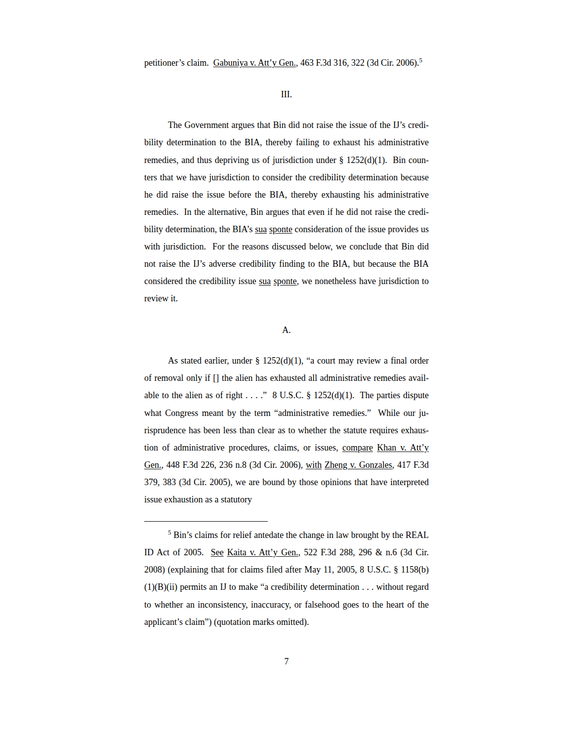petitioner’s claim. Gabuniya v. Att’y Gen., 463 F.3d 316, 322 (3d Cir. 2006).5
III.
The Government argues that Bin did not raise the issue of the IJ’s credibility determination to the BIA, thereby failing to exhaust his administrative remedies, and thus depriving us of jurisdiction under § 1252(d)(1). Bin counters that we have jurisdiction to consider the credibility determination because he did raise the issue before the BIA, thereby exhausting his administrative remedies. In the alternative, Bin argues that even if he did not raise the credibility determination, the BIA’s sua sponte consideration of the issue provides us with jurisdiction. For the reasons discussed below, we conclude that Bin did not raise the IJ’s adverse credibility finding to the BIA, but because the BIA considered the credibility issue sua sponte, we nonetheless have jurisdiction to review it.
A.
As stated earlier, under § 1252(d)(1), “a court may review a final order of removal only if [] the alien has exhausted all administrative remedies available to the alien as of right . . . .” 8 U.S.C. § 1252(d)(1). The parties dispute what Congress meant by the term “administrative remedies.” While our jurisprudence has been less than clear as to whether the statute requires exhaustion of administrative procedures, claims, or issues, compare Khan v. Att’y Gen., 448 F.3d 226, 236 n.8 (3d Cir. 2006), with Zheng v. Gonzales, 417 F.3d 379, 383 (3d Cir. 2005), we are bound by those opinions that have interpreted issue exhaustion as a statutory
5 Bin’s claims for relief antedate the change in law brought by the REAL ID Act of 2005. See Kaita v. Att’y Gen., 522 F.3d 288, 296 & n.6 (3d Cir. 2008) (explaining that for claims filed after May 11, 2005, 8 U.S.C. § 1158(b)(1)(B)(ii) permits an IJ to make “a credibility determination . . . without regard to whether an inconsistency, inaccuracy, or falsehood goes to the heart of the applicant’s claim”) (quotation marks omitted).
7